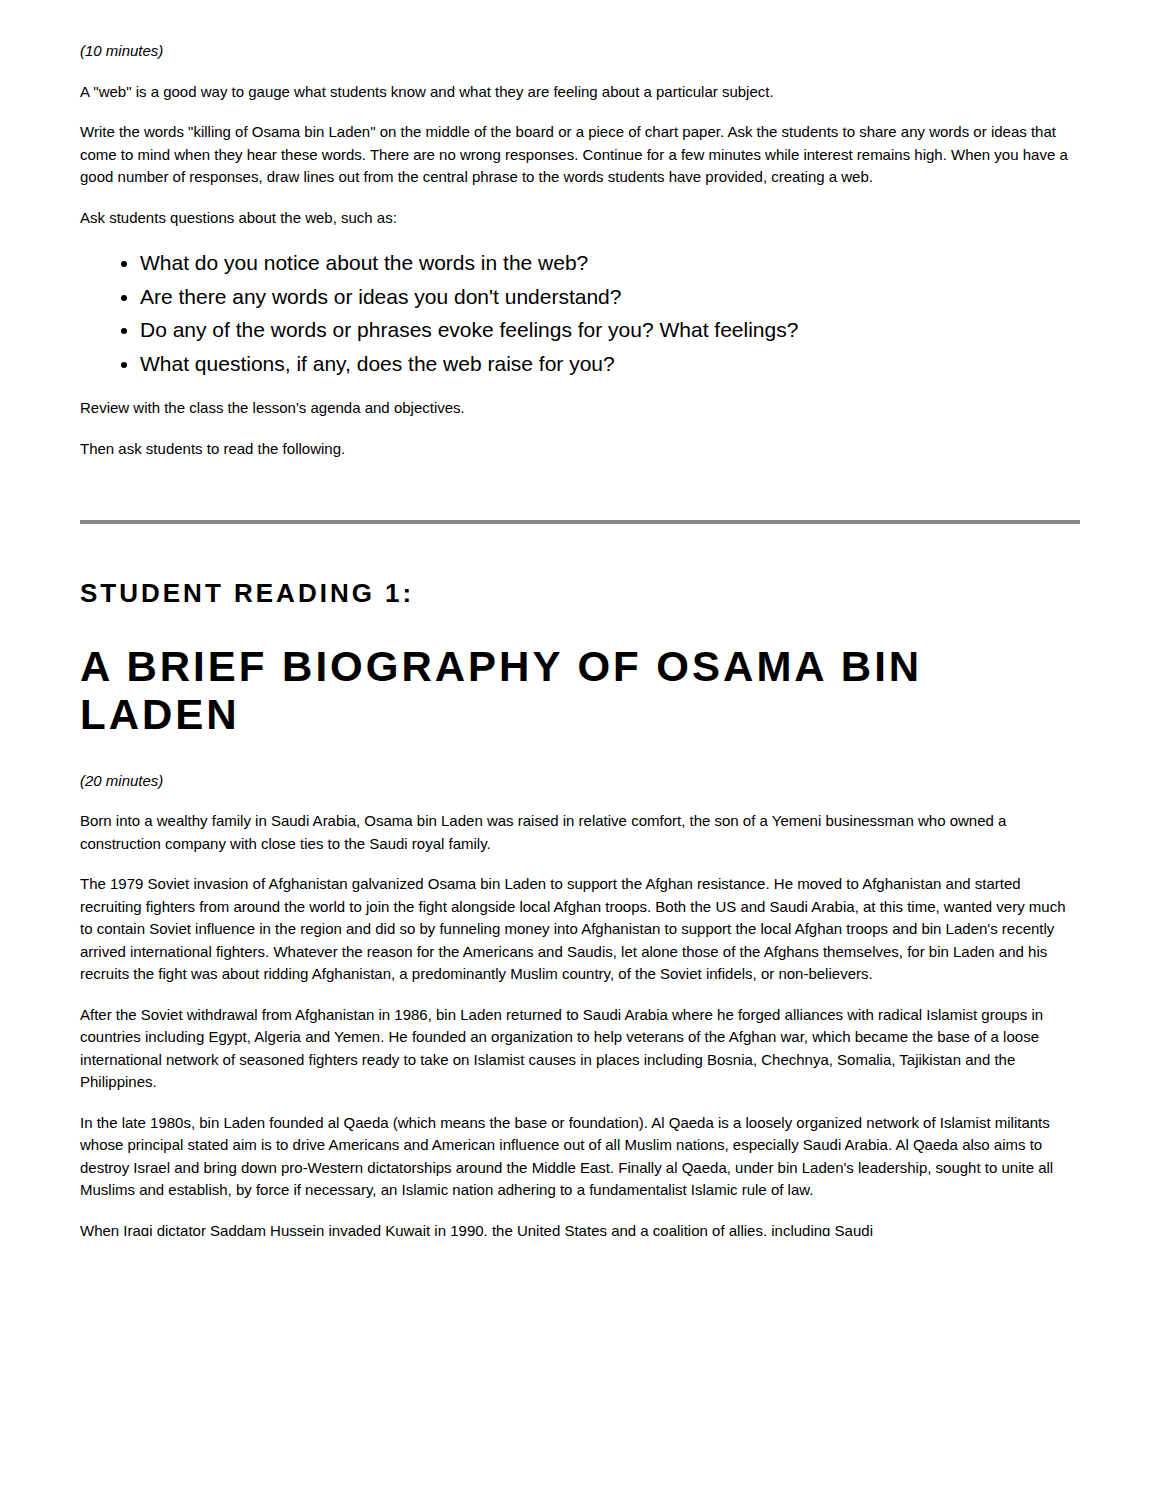(10 minutes)
A "web" is a good way to gauge what students know and what they are feeling about a particular subject.
Write the words "killing of Osama bin Laden" on the middle of the board or a piece of chart paper. Ask the students to share any words or ideas that come to mind when they hear these words. There are no wrong responses. Continue for a few minutes while interest remains high. When you have a good number of responses, draw lines out from the central phrase to the words students have provided, creating a web.
Ask students questions about the web, such as:
What do you notice about the words in the web?
Are there any words or ideas you don't understand?
Do any of the words or phrases evoke feelings for you? What feelings?
What questions, if any, does the web raise for you?
Review with the class the lesson's agenda and objectives.
Then ask students to read the following.
STUDENT READING 1:
A BRIEF BIOGRAPHY OF OSAMA BIN LADEN
(20 minutes)
Born into a wealthy family in Saudi Arabia, Osama bin Laden was raised in relative comfort, the son of a Yemeni businessman who owned a construction company with close ties to the Saudi royal family.
The 1979 Soviet invasion of Afghanistan galvanized Osama bin Laden to support the Afghan resistance. He moved to Afghanistan and started recruiting fighters from around the world to join the fight alongside local Afghan troops. Both the US and Saudi Arabia, at this time, wanted very much to contain Soviet influence in the region and did so by funneling money into Afghanistan to support the local Afghan troops and bin Laden's recently arrived international fighters. Whatever the reason for the Americans and Saudis, let alone those of the Afghans themselves, for bin Laden and his recruits the fight was about ridding Afghanistan, a predominantly Muslim country, of the Soviet infidels, or non-believers.
After the Soviet withdrawal from Afghanistan in 1986, bin Laden returned to Saudi Arabia where he forged alliances with radical Islamist groups in countries including Egypt, Algeria and Yemen. He founded an organization to help veterans of the Afghan war, which became the base of a loose international network of seasoned fighters ready to take on Islamist causes in places including Bosnia, Chechnya, Somalia, Tajikistan and the Philippines.
In the late 1980s, bin Laden founded al Qaeda (which means the base or foundation). Al Qaeda is a loosely organized network of Islamist militants whose principal stated aim is to drive Americans and American influence out of all Muslim nations, especially Saudi Arabia. Al Qaeda also aims to destroy Israel and bring down pro-Western dictatorships around the Middle East. Finally al Qaeda, under bin Laden's leadership, sought to unite all Muslims and establish, by force if necessary, an Islamic nation adhering to a fundamentalist Islamic rule of law.
When Iraqi dictator Saddam Hussein invaded Kuwait in 1990, the United States and a coalition of allies, including Saudi